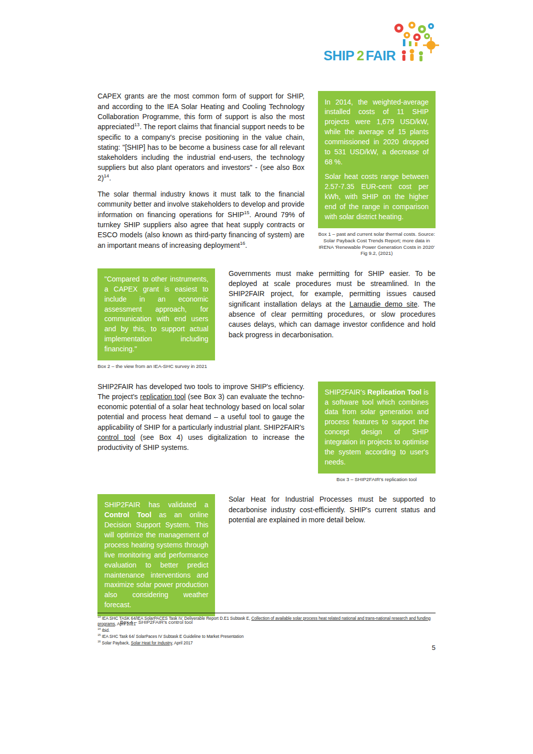SHIP 2 FAIR
CAPEX grants are the most common form of support for SHIP, and according to the IEA Solar Heating and Cooling Technology Collaboration Programme, this form of support is also the most appreciated13. The report claims that financial support needs to be specific to a company's precise positioning in the value chain, stating: "[SHIP] has to be become a business case for all relevant stakeholders including the industrial end-users, the technology suppliers but also plant operators and investors" - (see also Box 2)14.
The solar thermal industry knows it must talk to the financial community better and involve stakeholders to develop and provide information on financing operations for SHIP15. Around 79% of turnkey SHIP suppliers also agree that heat supply contracts or ESCO models (also known as third-party financing of system) are an important means of increasing deployment16.
In 2014, the weighted-average installed costs of 11 SHIP projects were 1,679 USD/kW, while the average of 15 plants commissioned in 2020 dropped to 531 USD/kW, a decrease of 68 %.
Solar heat costs range between 2.57-7.35 EUR-cent cost per kWh, with SHIP on the higher end of the range in comparison with solar district heating.
Box 1 – past and current solar thermal costs. Source: Solar Payback Cost Trends Report; more data in IRENA 'Renewable Power Generation Costs in 2020' Fig 9.2, (2021)
"Compared to other instruments, a CAPEX grant is easiest to include in an economic assessment approach, for communication with end users and by this, to support actual implementation including financing."
Box 2 – the view from an IEA-SHC survey in 2021
Governments must make permitting for SHIP easier. To be deployed at scale procedures must be streamlined. In the SHIP2FAIR project, for example, permitting issues caused significant installation delays at the Larnaudie demo site. The absence of clear permitting procedures, or slow procedures causes delays, which can damage investor confidence and hold back progress in decarbonisation.
SHIP2FAIR has developed two tools to improve SHIP's efficiency. The project's replication tool (see Box 3) can evaluate the techno-economic potential of a solar heat technology based on local solar potential and process heat demand – a useful tool to gauge the applicability of SHIP for a particularly industrial plant. SHIP2FAIR's control tool (see Box 4) uses digitalization to increase the productivity of SHIP systems.
SHIP2FAIR's Replication Tool is a software tool which combines data from solar generation and process features to support the concept design of SHIP integration in projects to optimise the system according to user's needs.
Box 3 – SHIP2FAIR's replication tool
SHIP2FAIR has validated a Control Tool as an online Decision Support System. This will optimize the management of process heating systems through live monitoring and performance evaluation to better predict maintenance interventions and maximize solar power production also considering weather forecast.
Box 4 – SHIP2FAIR's control tool
Solar Heat for Industrial Processes must be supported to decarbonise industry cost-efficiently. SHIP's current status and potential are explained in more detail below.
13 IEA SHC TASK 64/IEA SolarPACES Task IV. Deliverable Report D.E1 Subtask E, Collection of available solar process heat related national and trans-national research and funding programs, April 2021
14 Ibid.
15 IEA SHC Task 64/ SolarPaces IV Subtask E Guideline to Market Presentation
16 Solar Payback, Solar Heat for Industry, April 2017
5